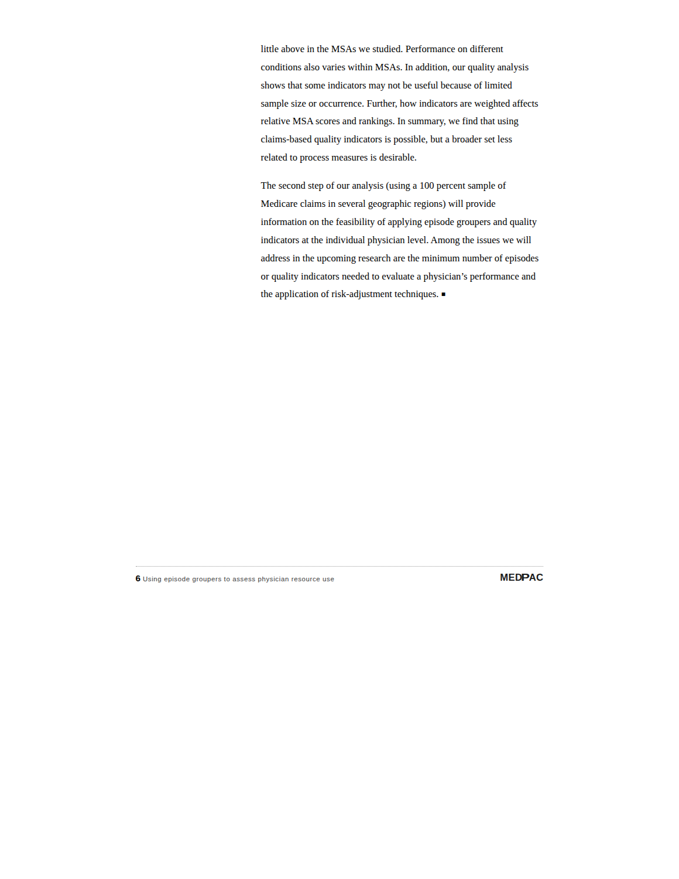little above in the MSAs we studied. Performance on different conditions also varies within MSAs. In addition, our quality analysis shows that some indicators may not be useful because of limited sample size or occurrence. Further, how indicators are weighted affects relative MSA scores and rankings. In summary, we find that using claims-based quality indicators is possible, but a broader set less related to process measures is desirable.
The second step of our analysis (using a 100 percent sample of Medicare claims in several geographic regions) will provide information on the feasibility of applying episode groupers and quality indicators at the individual physician level. Among the issues we will address in the upcoming research are the minimum number of episodes or quality indicators needed to evaluate a physician’s performance and the application of risk-adjustment techniques. ■
6 Using episode groupers to assess physician resource use
MEDPAC